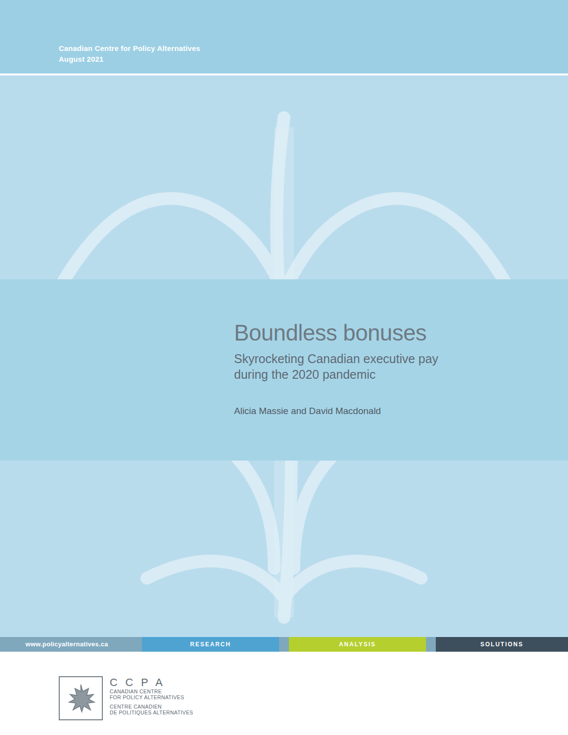Canadian Centre for Policy Alternatives
August 2021
Boundless bonuses
Skyrocketing Canadian executive pay
during the 2020 pandemic
Alicia Massie and David Macdonald
www.policyalternatives.ca
RESEARCH
ANALYSIS
SOLUTIONS
C C P A
Canadian Centre
for POLICY ALTERNATIVES
Centre canadien
de POLITIQUES ALTERNATIVES